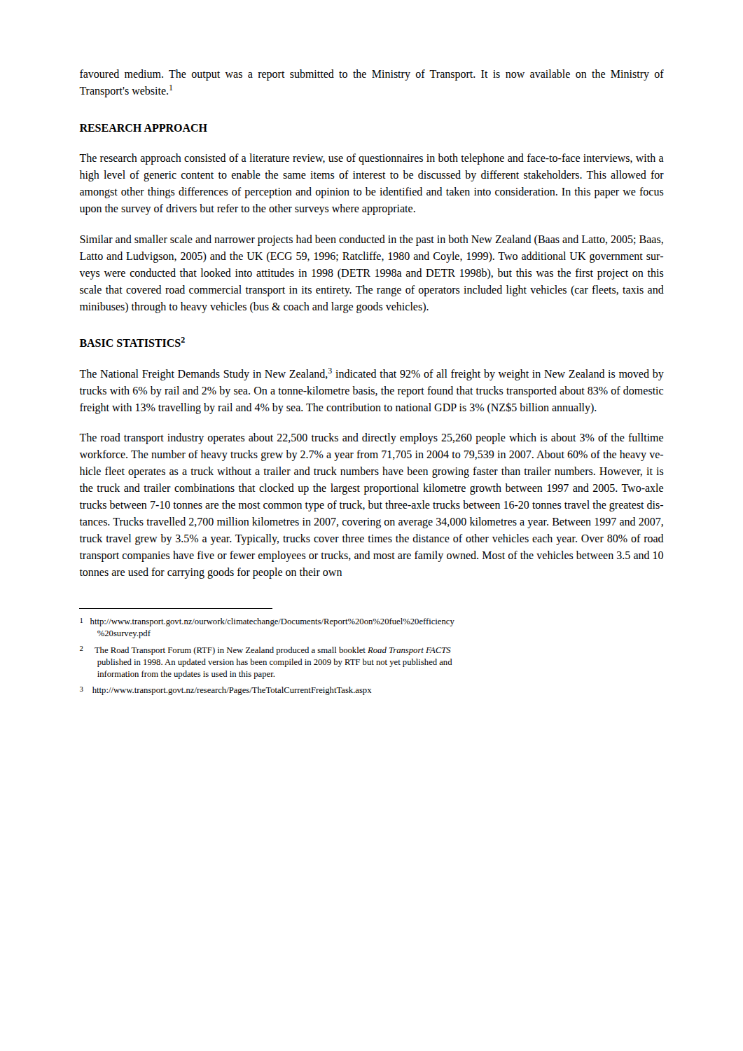favoured medium. The output was a report submitted to the Ministry of Transport. It is now available on the Ministry of Transport's website.1
Research Approach
The research approach consisted of a literature review, use of questionnaires in both telephone and face-to-face interviews, with a high level of generic content to enable the same items of interest to be discussed by different stakeholders. This allowed for amongst other things differences of perception and opinion to be identified and taken into consideration. In this paper we focus upon the survey of drivers but refer to the other surveys where appropriate.
Similar and smaller scale and narrower projects had been conducted in the past in both New Zealand (Baas and Latto, 2005; Baas, Latto and Ludvigson, 2005) and the UK (ECG 59, 1996; Ratcliffe, 1980 and Coyle, 1999). Two additional UK government surveys were conducted that looked into attitudes in 1998 (DETR 1998a and DETR 1998b), but this was the first project on this scale that covered road commercial transport in its entirety. The range of operators included light vehicles (car fleets, taxis and minibuses) through to heavy vehicles (bus & coach and large goods vehicles).
Basic Statistics2
The National Freight Demands Study in New Zealand,3 indicated that 92% of all freight by weight in New Zealand is moved by trucks with 6% by rail and 2% by sea. On a tonne-kilometre basis, the report found that trucks transported about 83% of domestic freight with 13% travelling by rail and 4% by sea. The contribution to national GDP is 3% (NZ$5 billion annually).
The road transport industry operates about 22,500 trucks and directly employs 25,260 people which is about 3% of the fulltime workforce. The number of heavy trucks grew by 2.7% a year from 71,705 in 2004 to 79,539 in 2007. About 60% of the heavy vehicle fleet operates as a truck without a trailer and truck numbers have been growing faster than trailer numbers. However, it is the truck and trailer combinations that clocked up the largest proportional kilometre growth between 1997 and 2005. Two-axle trucks between 7-10 tonnes are the most common type of truck, but three-axle trucks between 16-20 tonnes travel the greatest distances. Trucks travelled 2,700 million kilometres in 2007, covering on average 34,000 kilometres a year. Between 1997 and 2007, truck travel grew by 3.5% a year. Typically, trucks cover three times the distance of other vehicles each year. Over 80% of road transport companies have five or fewer employees or trucks, and most are family owned. Most of the vehicles between 3.5 and 10 tonnes are used for carrying goods for people on their own
1http://www.transport.govt.nz/ourwork/climatechange/Documents/Report%20on%20fuel%20efficiency%20survey.pdf
2 The Road Transport Forum (RTF) in New Zealand produced a small booklet Road Transport FACTS published in 1998. An updated version has been compiled in 2009 by RTF but not yet published and information from the updates is used in this paper.
3 http://www.transport.govt.nz/research/Pages/TheTotalCurrentFreightTask.aspx